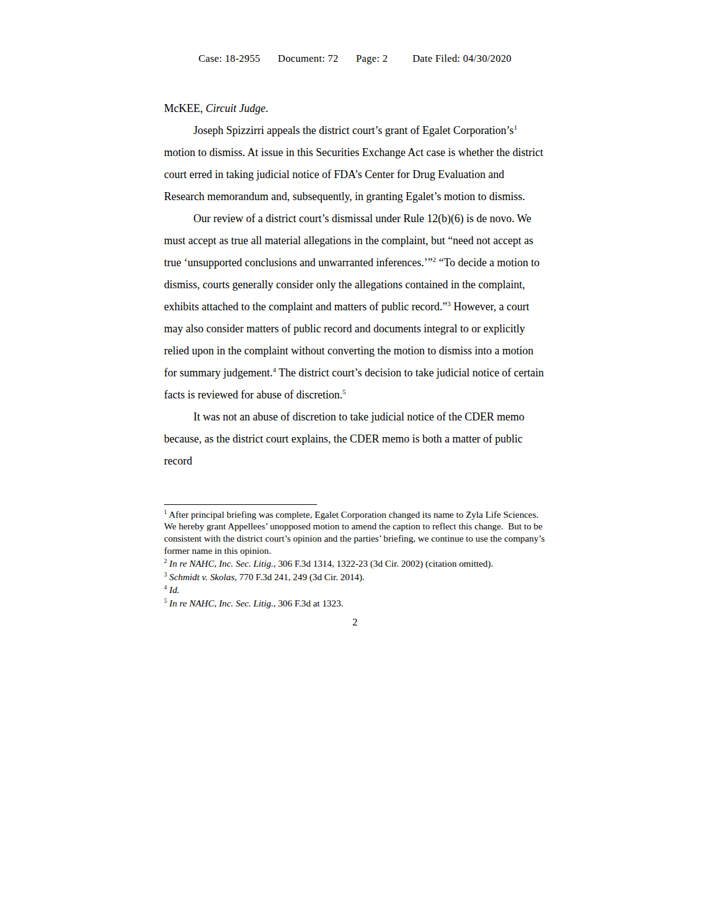Case: 18-2955 Document: 72 Page: 2 Date Filed: 04/30/2020
McKEE, Circuit Judge.
Joseph Spizzirri appeals the district court’s grant of Egalet Corporation’s1 motion to dismiss. At issue in this Securities Exchange Act case is whether the district court erred in taking judicial notice of FDA’s Center for Drug Evaluation and Research memorandum and, subsequently, in granting Egalet’s motion to dismiss.
Our review of a district court’s dismissal under Rule 12(b)(6) is de novo. We must accept as true all material allegations in the complaint, but “need not accept as true ‘unsupported conclusions and unwarranted inferences.’”2 “To decide a motion to dismiss, courts generally consider only the allegations contained in the complaint, exhibits attached to the complaint and matters of public record.”3 However, a court may also consider matters of public record and documents integral to or explicitly relied upon in the complaint without converting the motion to dismiss into a motion for summary judgement.4 The district court’s decision to take judicial notice of certain facts is reviewed for abuse of discretion.5
It was not an abuse of discretion to take judicial notice of the CDER memo because, as the district court explains, the CDER memo is both a matter of public record
1 After principal briefing was complete, Egalet Corporation changed its name to Zyla Life Sciences. We hereby grant Appellees’ unopposed motion to amend the caption to reflect this change. But to be consistent with the district court’s opinion and the parties’ briefing, we continue to use the company’s former name in this opinion.
2 In re NAHC, Inc. Sec. Litig., 306 F.3d 1314, 1322-23 (3d Cir. 2002) (citation omitted).
3 Schmidt v. Skolas, 770 F.3d 241, 249 (3d Cir. 2014).
4 Id.
5 In re NAHC, Inc. Sec. Litig., 306 F.3d at 1323.
2